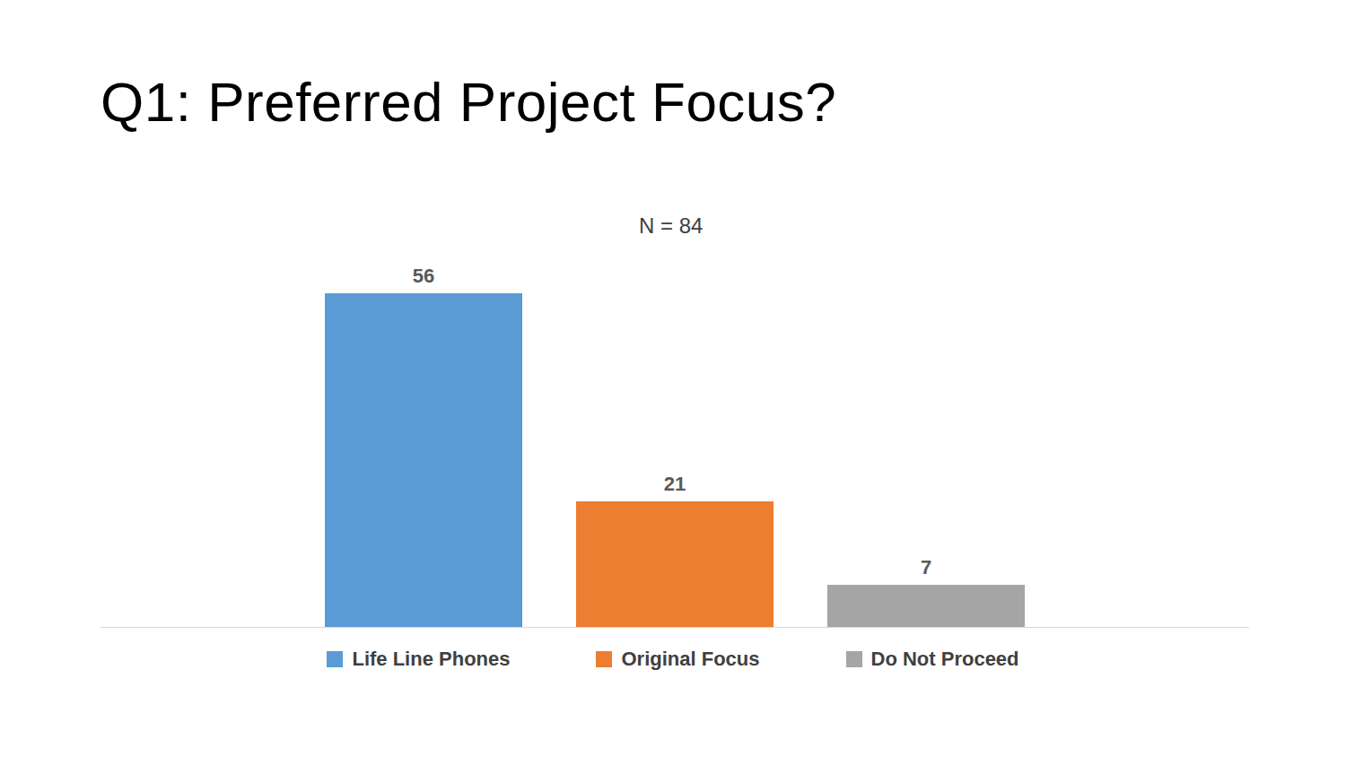Q1: Preferred Project Focus?
N = 84
56
21
7
Life Line Phones Original Focus Do Not Proceed